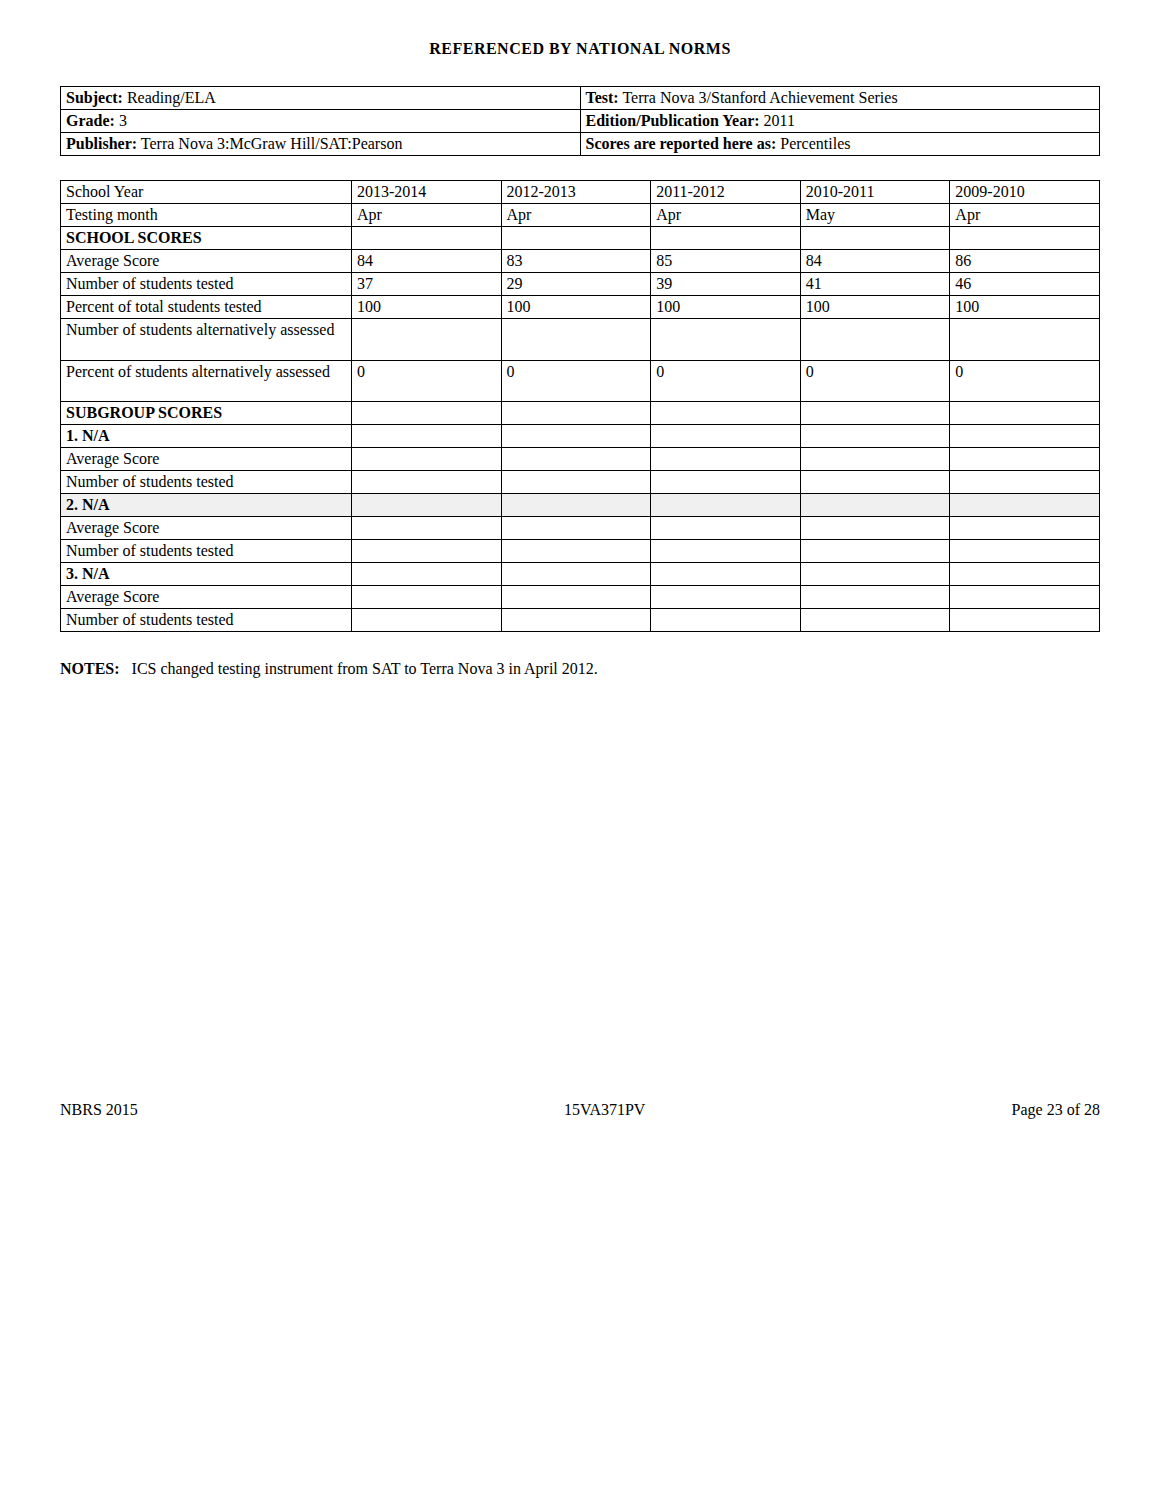REFERENCED BY NATIONAL NORMS
| Subject: Reading/ELA | Test: Terra Nova 3/Stanford Achievement Series |
| Grade: 3 | Edition/Publication Year: 2011 |
| Publisher: Terra Nova 3:McGraw Hill/SAT:Pearson | Scores are reported here as: Percentiles |
| School Year | 2013-2014 | 2012-2013 | 2011-2012 | 2010-2011 | 2009-2010 |
| Testing month | Apr | Apr | Apr | May | Apr |
| SCHOOL SCORES | | | | | |
| Average Score | 84 | 83 | 85 | 84 | 86 |
| Number of students tested | 37 | 29 | 39 | 41 | 46 |
| Percent of total students tested | 100 | 100 | 100 | 100 | 100 |
| Number of students alternatively assessed | | | | | |
| Percent of students alternatively assessed | 0 | 0 | 0 | 0 | 0 |
| SUBGROUP SCORES | | | | | |
| 1. N/A | | | | | |
| Average Score | | | | | |
| Number of students tested | | | | | |
| 2. N/A | | | | | |
| Average Score | | | | | |
| Number of students tested | | | | | |
| 3. N/A | | | | | |
| Average Score | | | | | |
| Number of students tested | | | | | |
NOTES: ICS changed testing instrument from SAT to Terra Nova 3 in April 2012.
NBRS 2015 15VA371PV Page 23 of 28